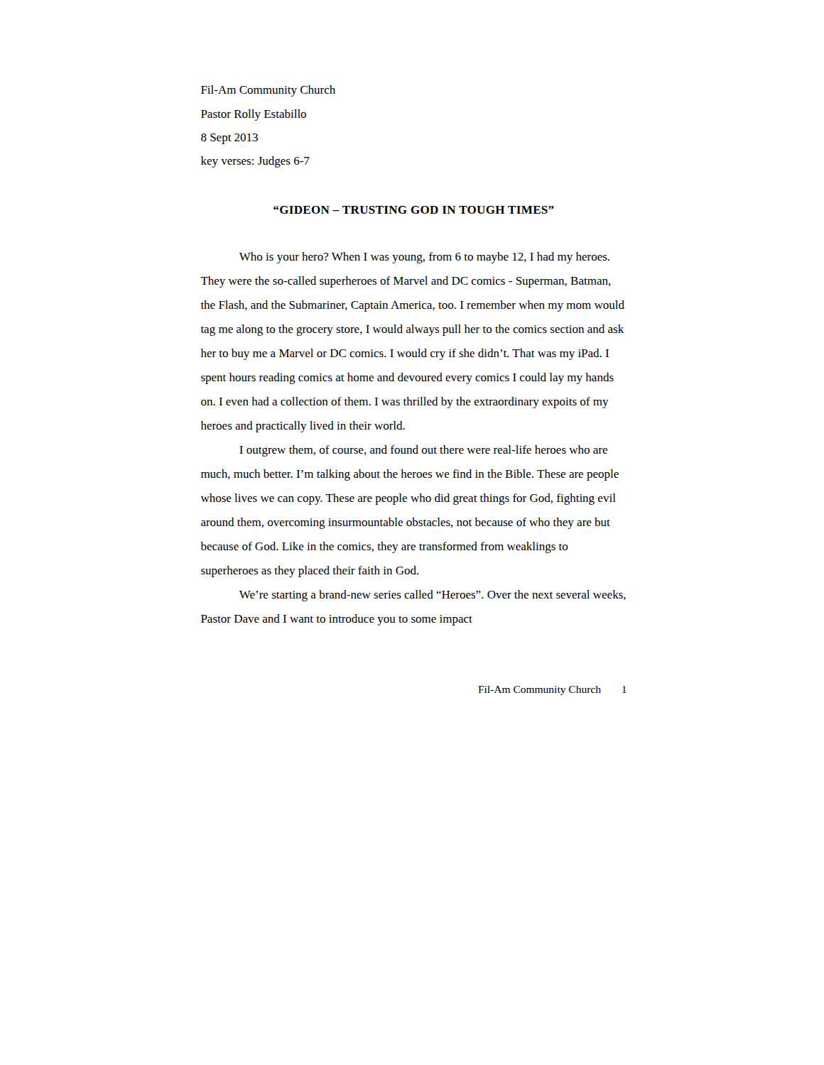Fil-Am Community Church
Pastor Rolly Estabillo
8 Sept 2013
key verses: Judges 6-7
“GIDEON – TRUSTING GOD IN TOUGH TIMES”
Who is your hero? When I was young, from 6 to maybe 12, I had my heroes. They were the so-called superheroes of Marvel and DC comics - Superman, Batman, the Flash, and the Submariner, Captain America, too. I remember when my mom would tag me along to the grocery store, I would always pull her to the comics section and ask her to buy me a Marvel or DC comics. I would cry if she didn’t. That was my iPad. I spent hours reading comics at home and devoured every comics I could lay my hands on. I even had a collection of them. I was thrilled by the extraordinary expoits of my heroes and practically lived in their world.
I outgrew them, of course, and found out there were real-life heroes who are much, much better. I’m talking about the heroes we find in the Bible. These are people whose lives we can copy. These are people who did great things for God, fighting evil around them, overcoming insurmountable obstacles, not because of who they are but because of God. Like in the comics, they are transformed from weaklings to superheroes as they placed their faith in God.
We’re starting a brand-new series called “Heroes”. Over the next several weeks, Pastor Dave and I want to introduce you to some impact
Fil-Am Community Church 1